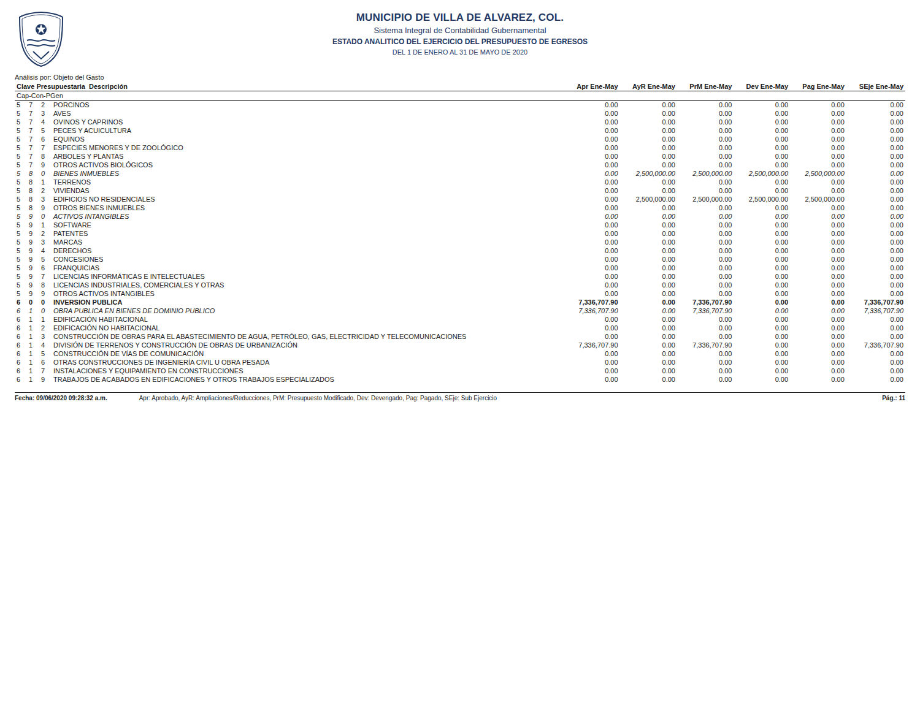MUNICIPIO DE VILLA DE ALVAREZ, COL.
Sistema Integral de Contabilidad Gubernamental
ESTADO ANALITICO DEL EJERCICIO DEL PRESUPUESTO DE EGRESOS
DEL 1 DE ENERO AL 31 DE MAYO DE 2020
Análisis por: Objeto del Gasto
| Clave Presupuestaria Descripción | Apr Ene-May | AyR Ene-May | PrM Ene-May | Dev Ene-May | Pag Ene-May | SEje Ene-May |
| --- | --- | --- | --- | --- | --- | --- |
| Cap-Con-PGen | |
| 5 | 7 | 2 | PORCINOS | 0.00 | 0.00 | 0.00 | 0.00 | 0.00 | 0.00 |
| 5 | 7 | 3 | AVES | 0.00 | 0.00 | 0.00 | 0.00 | 0.00 | 0.00 |
| 5 | 7 | 4 | OVINOS Y CAPRINOS | 0.00 | 0.00 | 0.00 | 0.00 | 0.00 | 0.00 |
| 5 | 7 | 5 | PECES Y ACUICULTURA | 0.00 | 0.00 | 0.00 | 0.00 | 0.00 | 0.00 |
| 5 | 7 | 6 | EQUINOS | 0.00 | 0.00 | 0.00 | 0.00 | 0.00 | 0.00 |
| 5 | 7 | 7 | ESPECIES MENORES Y DE ZOOLÓGICO | 0.00 | 0.00 | 0.00 | 0.00 | 0.00 | 0.00 |
| 5 | 7 | 8 | ARBOLES Y PLANTAS | 0.00 | 0.00 | 0.00 | 0.00 | 0.00 | 0.00 |
| 5 | 7 | 9 | OTROS ACTIVOS BIOLÓGICOS | 0.00 | 0.00 | 0.00 | 0.00 | 0.00 | 0.00 |
| 5 | 8 | 0 | BIENES INMUEBLES | 0.00 | 2,500,000.00 | 2,500,000.00 | 2,500,000.00 | 2,500,000.00 | 0.00 |
| 5 | 8 | 1 | TERRENOS | 0.00 | 0.00 | 0.00 | 0.00 | 0.00 | 0.00 |
| 5 | 8 | 2 | VIVIENDAS | 0.00 | 0.00 | 0.00 | 0.00 | 0.00 | 0.00 |
| 5 | 8 | 3 | EDIFICIOS NO RESIDENCIALES | 0.00 | 2,500,000.00 | 2,500,000.00 | 2,500,000.00 | 2,500,000.00 | 0.00 |
| 5 | 8 | 9 | OTROS BIENES INMUEBLES | 0.00 | 0.00 | 0.00 | 0.00 | 0.00 | 0.00 |
| 5 | 9 | 0 | ACTIVOS INTANGIBLES | 0.00 | 0.00 | 0.00 | 0.00 | 0.00 | 0.00 |
| 5 | 9 | 1 | SOFTWARE | 0.00 | 0.00 | 0.00 | 0.00 | 0.00 | 0.00 |
| 5 | 9 | 2 | PATENTES | 0.00 | 0.00 | 0.00 | 0.00 | 0.00 | 0.00 |
| 5 | 9 | 3 | MARCAS | 0.00 | 0.00 | 0.00 | 0.00 | 0.00 | 0.00 |
| 5 | 9 | 4 | DERECHOS | 0.00 | 0.00 | 0.00 | 0.00 | 0.00 | 0.00 |
| 5 | 9 | 5 | CONCESIONES | 0.00 | 0.00 | 0.00 | 0.00 | 0.00 | 0.00 |
| 5 | 9 | 6 | FRANQUICIAS | 0.00 | 0.00 | 0.00 | 0.00 | 0.00 | 0.00 |
| 5 | 9 | 7 | LICENCIAS INFORMÁTICAS E INTELECTUALES | 0.00 | 0.00 | 0.00 | 0.00 | 0.00 | 0.00 |
| 5 | 9 | 8 | LICENCIAS INDUSTRIALES, COMERCIALES Y OTRAS | 0.00 | 0.00 | 0.00 | 0.00 | 0.00 | 0.00 |
| 5 | 9 | 9 | OTROS ACTIVOS INTANGIBLES | 0.00 | 0.00 | 0.00 | 0.00 | 0.00 | 0.00 |
| 6 | 0 | 0 | INVERSION PUBLICA | 7,336,707.90 | 0.00 | 7,336,707.90 | 0.00 | 0.00 | 7,336,707.90 |
| 6 | 1 | 0 | OBRA PUBLICA EN BIENES DE DOMINIO PUBLICO | 7,336,707.90 | 0.00 | 7,336,707.90 | 0.00 | 0.00 | 7,336,707.90 |
| 6 | 1 | 1 | EDIFICACIÓN HABITACIONAL | 0.00 | 0.00 | 0.00 | 0.00 | 0.00 | 0.00 |
| 6 | 1 | 2 | EDIFICACIÓN NO HABITACIONAL | 0.00 | 0.00 | 0.00 | 0.00 | 0.00 | 0.00 |
| 6 | 1 | 3 | CONSTRUCCIÓN DE OBRAS PARA EL ABASTECIMIENTO DE AGUA, PETRÓLEO, GAS, ELECTRICIDAD Y TELECOMUNICACIONES | 0.00 | 0.00 | 0.00 | 0.00 | 0.00 | 0.00 |
| 6 | 1 | 4 | DIVISIÓN DE TERRENOS Y CONSTRUCCIÓN DE OBRAS DE URBANIZACIÓN | 7,336,707.90 | 0.00 | 7,336,707.90 | 0.00 | 0.00 | 7,336,707.90 |
| 6 | 1 | 5 | CONSTRUCCIÓN DE VÍAS DE COMUNICACIÓN | 0.00 | 0.00 | 0.00 | 0.00 | 0.00 | 0.00 |
| 6 | 1 | 6 | OTRAS CONSTRUCCIONES DE INGENIERÍA CIVIL U OBRA PESADA | 0.00 | 0.00 | 0.00 | 0.00 | 0.00 | 0.00 |
| 6 | 1 | 7 | INSTALACIONES Y EQUIPAMIENTO EN CONSTRUCCIONES | 0.00 | 0.00 | 0.00 | 0.00 | 0.00 | 0.00 |
| 6 | 1 | 9 | TRABAJOS DE ACABADOS EN EDIFICACIONES Y OTROS TRABAJOS ESPECIALIZADOS | 0.00 | 0.00 | 0.00 | 0.00 | 0.00 | 0.00 |
Fecha: 09/06/2020 09:28:32 a.m.
Apr: Aprobado, AyR: Ampliaciones/Reducciones, PrM: Presupuesto Modificado, Dev: Devengado, Pag: Pagado, SEje: Sub Ejercicio
Pág.: 11